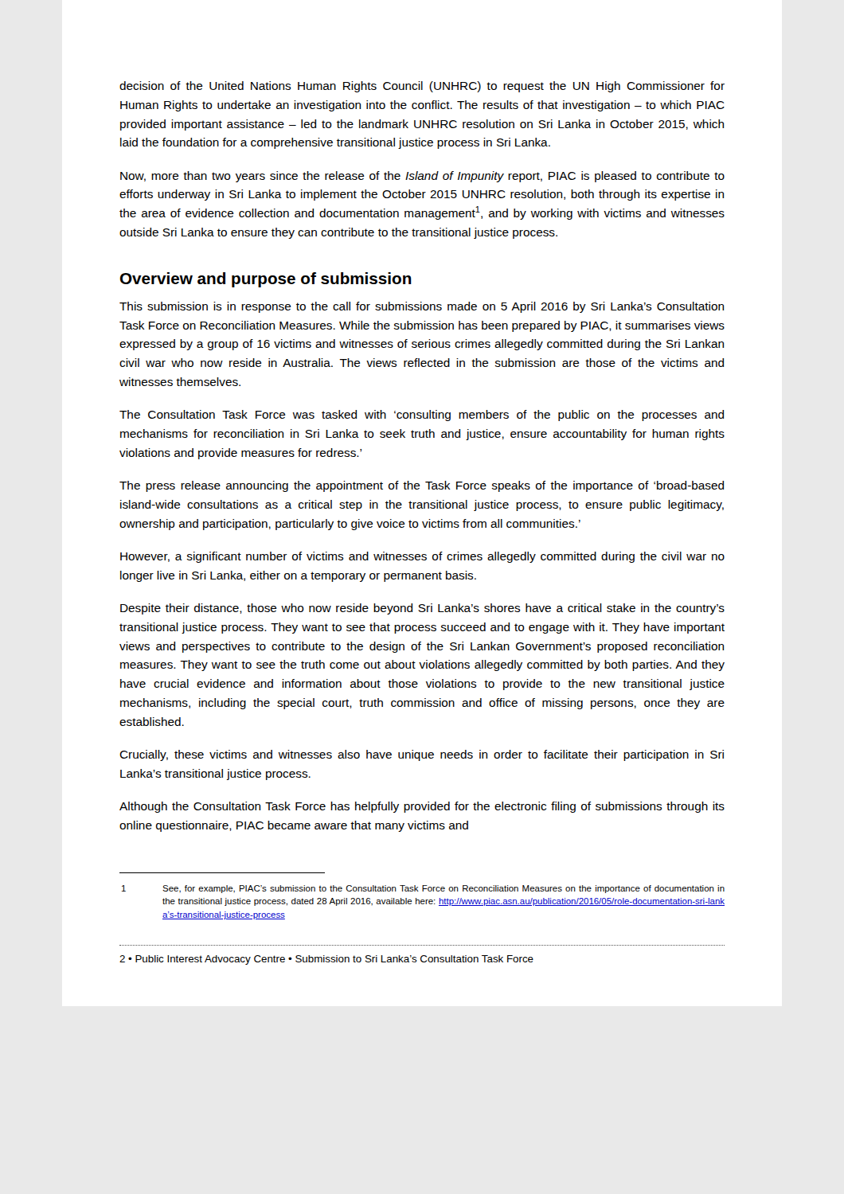decision of the United Nations Human Rights Council (UNHRC) to request the UN High Commissioner for Human Rights to undertake an investigation into the conflict. The results of that investigation – to which PIAC provided important assistance – led to the landmark UNHRC resolution on Sri Lanka in October 2015, which laid the foundation for a comprehensive transitional justice process in Sri Lanka.
Now, more than two years since the release of the Island of Impunity report, PIAC is pleased to contribute to efforts underway in Sri Lanka to implement the October 2015 UNHRC resolution, both through its expertise in the area of evidence collection and documentation management1, and by working with victims and witnesses outside Sri Lanka to ensure they can contribute to the transitional justice process.
Overview and purpose of submission
This submission is in response to the call for submissions made on 5 April 2016 by Sri Lanka’s Consultation Task Force on Reconciliation Measures. While the submission has been prepared by PIAC, it summarises views expressed by a group of 16 victims and witnesses of serious crimes allegedly committed during the Sri Lankan civil war who now reside in Australia. The views reflected in the submission are those of the victims and witnesses themselves.
The Consultation Task Force was tasked with ‘consulting members of the public on the processes and mechanisms for reconciliation in Sri Lanka to seek truth and justice, ensure accountability for human rights violations and provide measures for redress.’
The press release announcing the appointment of the Task Force speaks of the importance of ‘broad-based island-wide consultations as a critical step in the transitional justice process, to ensure public legitimacy, ownership and participation, particularly to give voice to victims from all communities.’
However, a significant number of victims and witnesses of crimes allegedly committed during the civil war no longer live in Sri Lanka, either on a temporary or permanent basis.
Despite their distance, those who now reside beyond Sri Lanka’s shores have a critical stake in the country’s transitional justice process. They want to see that process succeed and to engage with it. They have important views and perspectives to contribute to the design of the Sri Lankan Government’s proposed reconciliation measures. They want to see the truth come out about violations allegedly committed by both parties. And they have crucial evidence and information about those violations to provide to the new transitional justice mechanisms, including the special court, truth commission and office of missing persons, once they are established.
Crucially, these victims and witnesses also have unique needs in order to facilitate their participation in Sri Lanka’s transitional justice process.
Although the Consultation Task Force has helpfully provided for the electronic filing of submissions through its online questionnaire, PIAC became aware that many victims and
1
See, for example, PIAC’s submission to the Consultation Task Force on Reconciliation Measures on the importance of documentation in the transitional justice process, dated 28 April 2016, available here: http://www.piac.asn.au/publication/2016/05/role-documentation-sri-lanka’s-transitional-justice-process
2 • Public Interest Advocacy Centre • Submission to Sri Lanka’s Consultation Task Force